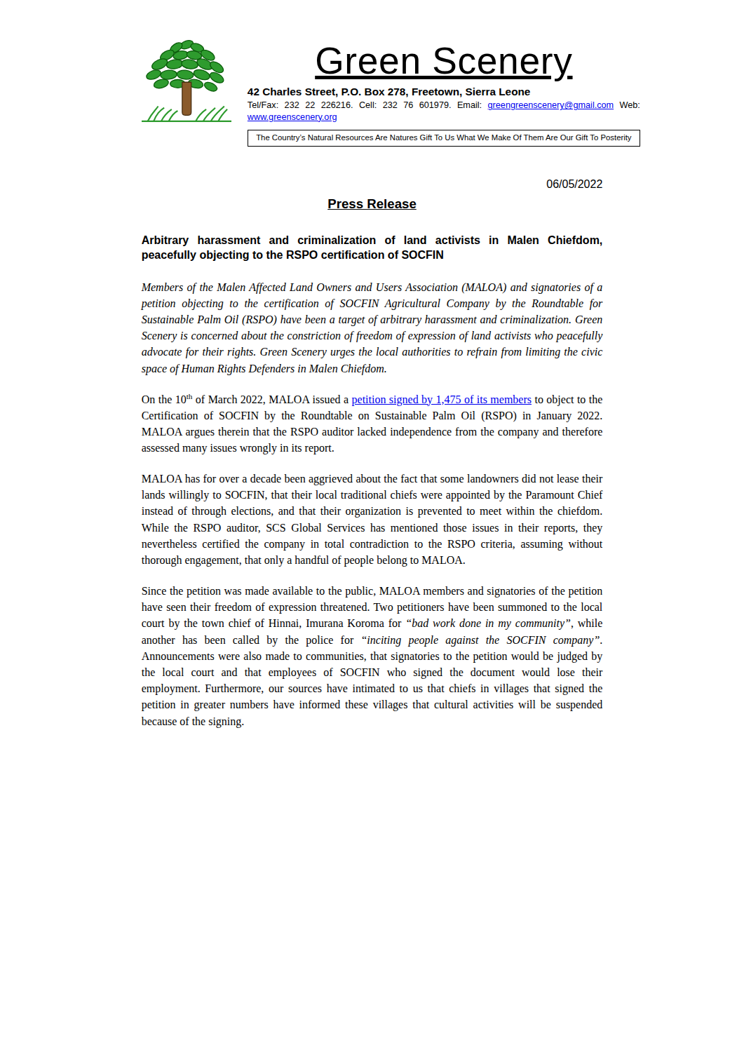Green Scenery
42 Charles Street, P.O. Box 278, Freetown, Sierra Leone
Tel/Fax: 232 22 226216. Cell: 232 76 601979. Email: greengreenscenery@gmail.com Web: www.greenscenery.org
The Country’s Natural Resources Are Natures Gift To Us What We Make Of Them Are Our Gift To Posterity
06/05/2022
Press Release
Arbitrary harassment and criminalization of land activists in Malen Chiefdom, peacefully objecting to the RSPO certification of SOCFIN
Members of the Malen Affected Land Owners and Users Association (MALOA) and signatories of a petition objecting to the certification of SOCFIN Agricultural Company by the Roundtable for Sustainable Palm Oil (RSPO) have been a target of arbitrary harassment and criminalization. Green Scenery is concerned about the constriction of freedom of expression of land activists who peacefully advocate for their rights. Green Scenery urges the local authorities to refrain from limiting the civic space of Human Rights Defenders in Malen Chiefdom.
On the 10th of March 2022, MALOA issued a petition signed by 1,475 of its members to object to the Certification of SOCFIN by the Roundtable on Sustainable Palm Oil (RSPO) in January 2022. MALOA argues therein that the RSPO auditor lacked independence from the company and therefore assessed many issues wrongly in its report.
MALOA has for over a decade been aggrieved about the fact that some landowners did not lease their lands willingly to SOCFIN, that their local traditional chiefs were appointed by the Paramount Chief instead of through elections, and that their organization is prevented to meet within the chiefdom. While the RSPO auditor, SCS Global Services has mentioned those issues in their reports, they nevertheless certified the company in total contradiction to the RSPO criteria, assuming without thorough engagement, that only a handful of people belong to MALOA.
Since the petition was made available to the public, MALOA members and signatories of the petition have seen their freedom of expression threatened. Two petitioners have been summoned to the local court by the town chief of Hinnai, Imurana Koroma for “bad work done in my community”, while another has been called by the police for “inciting people against the SOCFIN company”. Announcements were also made to communities, that signatories to the petition would be judged by the local court and that employees of SOCFIN who signed the document would lose their employment. Furthermore, our sources have intimated to us that chiefs in villages that signed the petition in greater numbers have informed these villages that cultural activities will be suspended because of the signing.